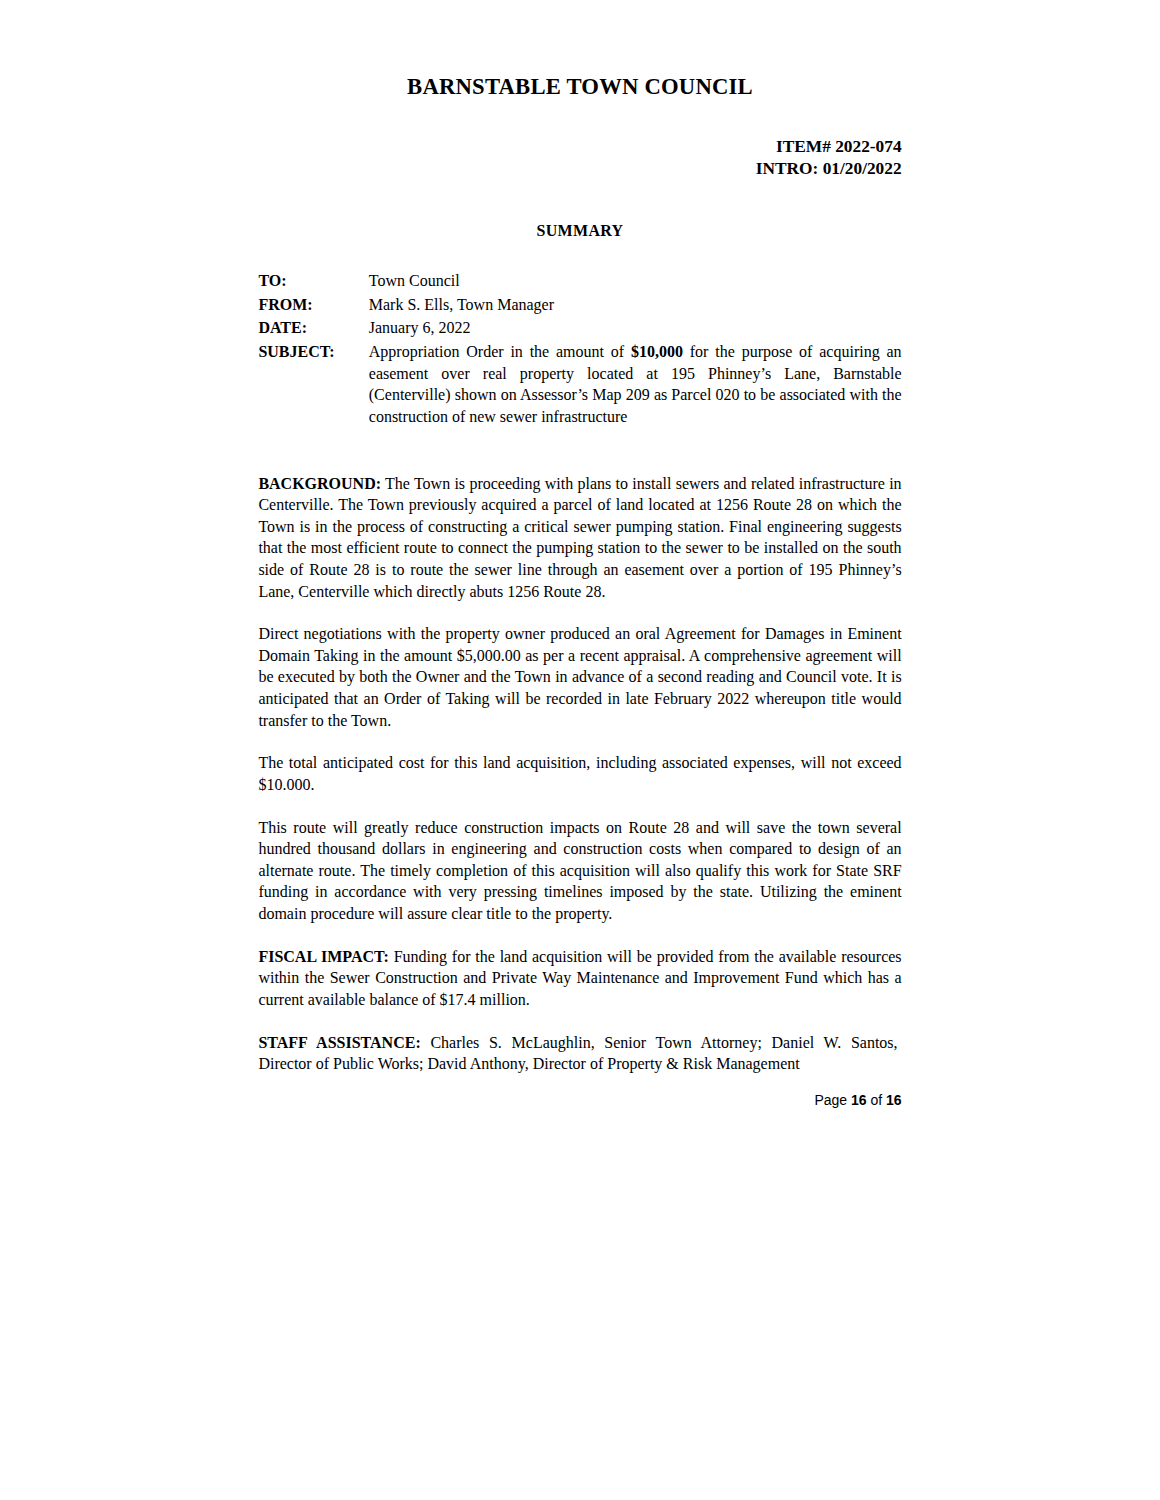BARNSTABLE TOWN COUNCIL
ITEM# 2022-074
INTRO: 01/20/2022
SUMMARY
| TO: | Town Council |
| FROM: | Mark S. Ells, Town Manager |
| DATE: | January 6, 2022 |
| SUBJECT: | Appropriation Order in the amount of $10,000 for the purpose of acquiring an easement over real property located at 195 Phinney’s Lane, Barnstable (Centerville) shown on Assessor’s Map 209 as Parcel 020 to be associated with the construction of new sewer infrastructure |
BACKGROUND: The Town is proceeding with plans to install sewers and related infrastructure in Centerville. The Town previously acquired a parcel of land located at 1256 Route 28 on which the Town is in the process of constructing a critical sewer pumping station. Final engineering suggests that the most efficient route to connect the pumping station to the sewer to be installed on the south side of Route 28 is to route the sewer line through an easement over a portion of 195 Phinney’s Lane, Centerville which directly abuts 1256 Route 28.
Direct negotiations with the property owner produced an oral Agreement for Damages in Eminent Domain Taking in the amount $5,000.00 as per a recent appraisal. A comprehensive agreement will be executed by both the Owner and the Town in advance of a second reading and Council vote. It is anticipated that an Order of Taking will be recorded in late February 2022 whereupon title would transfer to the Town.
The total anticipated cost for this land acquisition, including associated expenses, will not exceed $10.000.
This route will greatly reduce construction impacts on Route 28 and will save the town several hundred thousand dollars in engineering and construction costs when compared to design of an alternate route. The timely completion of this acquisition will also qualify this work for State SRF funding in accordance with very pressing timelines imposed by the state. Utilizing the eminent domain procedure will assure clear title to the property.
FISCAL IMPACT: Funding for the land acquisition will be provided from the available resources within the Sewer Construction and Private Way Maintenance and Improvement Fund which has a current available balance of $17.4 million.
STAFF ASSISTANCE: Charles S. McLaughlin, Senior Town Attorney; Daniel W. Santos, Director of Public Works; David Anthony, Director of Property & Risk Management
Page 16 of 16